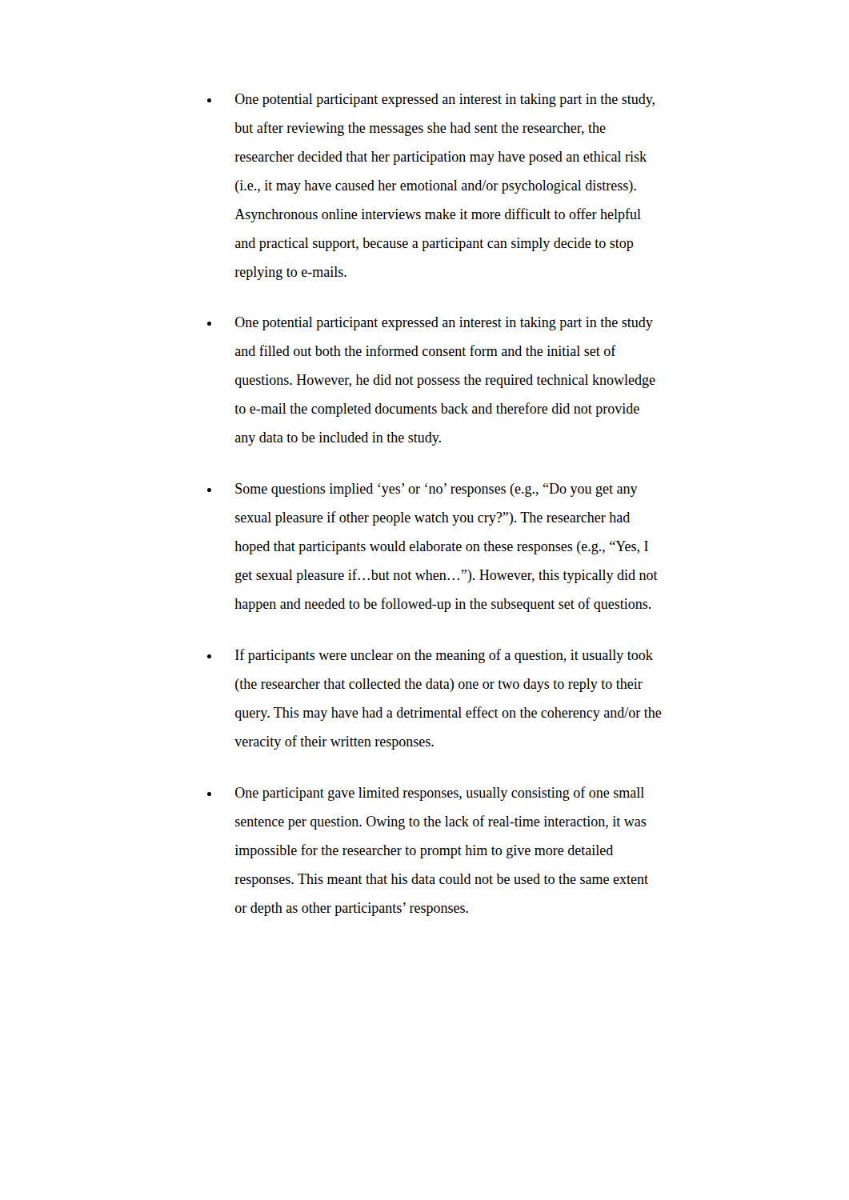One potential participant expressed an interest in taking part in the study, but after reviewing the messages she had sent the researcher, the researcher decided that her participation may have posed an ethical risk (i.e., it may have caused her emotional and/or psychological distress). Asynchronous online interviews make it more difficult to offer helpful and practical support, because a participant can simply decide to stop replying to e-mails.
One potential participant expressed an interest in taking part in the study and filled out both the informed consent form and the initial set of questions. However, he did not possess the required technical knowledge to e-mail the completed documents back and therefore did not provide any data to be included in the study.
Some questions implied ‘yes’ or ‘no’ responses (e.g., “Do you get any sexual pleasure if other people watch you cry?”). The researcher had hoped that participants would elaborate on these responses (e.g., “Yes, I get sexual pleasure if…but not when…”). However, this typically did not happen and needed to be followed-up in the subsequent set of questions.
If participants were unclear on the meaning of a question, it usually took (the researcher that collected the data) one or two days to reply to their query. This may have had a detrimental effect on the coherency and/or the veracity of their written responses.
One participant gave limited responses, usually consisting of one small sentence per question. Owing to the lack of real-time interaction, it was impossible for the researcher to prompt him to give more detailed responses. This meant that his data could not be used to the same extent or depth as other participants’ responses.